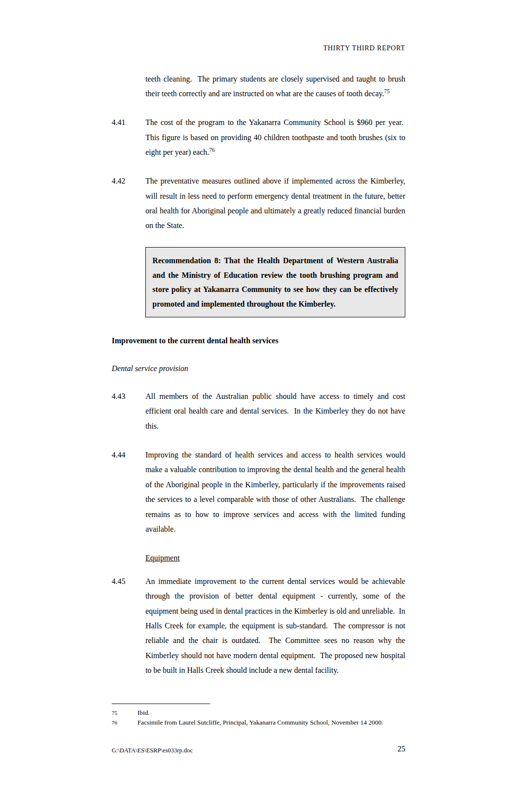THIRTY THIRD REPORT
teeth cleaning. The primary students are closely supervised and taught to brush their teeth correctly and are instructed on what are the causes of tooth decay.75
4.41
The cost of the program to the Yakanarra Community School is $960 per year. This figure is based on providing 40 children toothpaste and tooth brushes (six to eight per year) each.76
4.42
The preventative measures outlined above if implemented across the Kimberley, will result in less need to perform emergency dental treatment in the future, better oral health for Aboriginal people and ultimately a greatly reduced financial burden on the State.
Recommendation 8: That the Health Department of Western Australia and the Ministry of Education review the tooth brushing program and store policy at Yakanarra Community to see how they can be effectively promoted and implemented throughout the Kimberley.
Improvement to the current dental health services
Dental service provision
4.43
All members of the Australian public should have access to timely and cost efficient oral health care and dental services. In the Kimberley they do not have this.
4.44
Improving the standard of health services and access to health services would make a valuable contribution to improving the dental health and the general health of the Aboriginal people in the Kimberley, particularly if the improvements raised the services to a level comparable with those of other Australians. The challenge remains as to how to improve services and access with the limited funding available.
Equipment
4.45
An immediate improvement to the current dental services would be achievable through the provision of better dental equipment - currently, some of the equipment being used in dental practices in the Kimberley is old and unreliable. In Halls Creek for example, the equipment is sub-standard. The compressor is not reliable and the chair is outdated. The Committee sees no reason why the Kimberley should not have modern dental equipment. The proposed new hospital to be built in Halls Creek should include a new dental facility.
75
Ibid.
76
Facsimile from Laurel Sutcliffe, Principal, Yakanarra Community School, November 14 2000.
G:\DATA\ES\ESRP\es033rp.doc
25